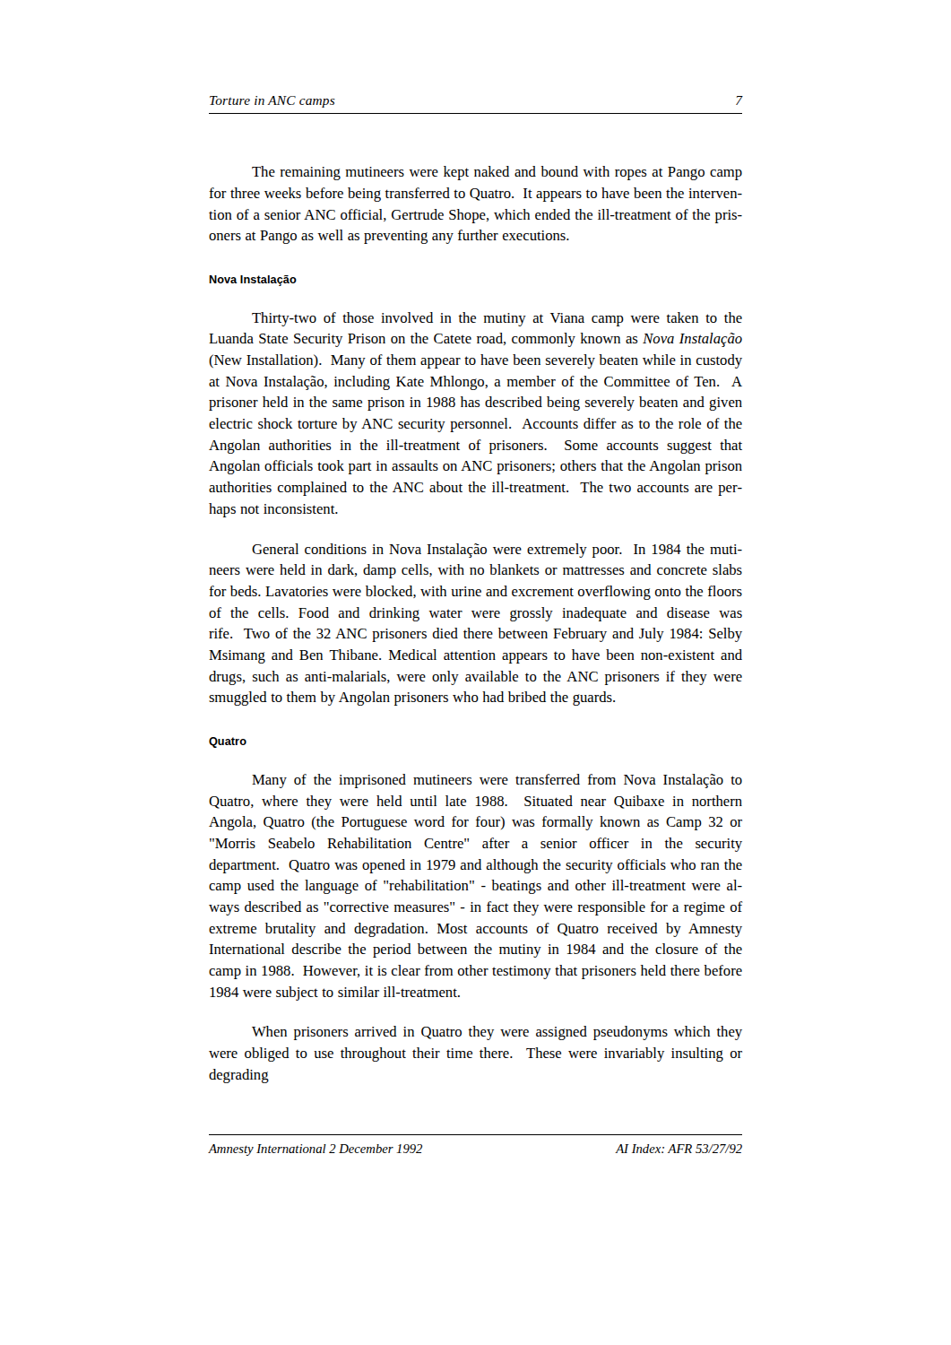Torture in ANC camps 7
The remaining mutineers were kept naked and bound with ropes at Pango camp for three weeks before being transferred to Quatro. It appears to have been the intervention of a senior ANC official, Gertrude Shope, which ended the ill-treatment of the prisoners at Pango as well as preventing any further executions.
Nova Instalação
Thirty-two of those involved in the mutiny at Viana camp were taken to the Luanda State Security Prison on the Catete road, commonly known as Nova Instalação (New Installation). Many of them appear to have been severely beaten while in custody at Nova Instalação, including Kate Mhlongo, a member of the Committee of Ten. A prisoner held in the same prison in 1988 has described being severely beaten and given electric shock torture by ANC security personnel. Accounts differ as to the role of the Angolan authorities in the ill-treatment of prisoners. Some accounts suggest that Angolan officials took part in assaults on ANC prisoners; others that the Angolan prison authorities complained to the ANC about the ill-treatment. The two accounts are perhaps not inconsistent.
General conditions in Nova Instalação were extremely poor. In 1984 the mutineers were held in dark, damp cells, with no blankets or mattresses and concrete slabs for beds. Lavatories were blocked, with urine and excrement overflowing onto the floors of the cells. Food and drinking water were grossly inadequate and disease was rife. Two of the 32 ANC prisoners died there between February and July 1984: Selby Msimang and Ben Thibane. Medical attention appears to have been non-existent and drugs, such as anti-malarials, were only available to the ANC prisoners if they were smuggled to them by Angolan prisoners who had bribed the guards.
Quatro
Many of the imprisoned mutineers were transferred from Nova Instalação to Quatro, where they were held until late 1988. Situated near Quibaxe in northern Angola, Quatro (the Portuguese word for four) was formally known as Camp 32 or "Morris Seabelo Rehabilitation Centre" after a senior officer in the security department. Quatro was opened in 1979 and although the security officials who ran the camp used the language of "rehabilitation" - beatings and other ill-treatment were always described as "corrective measures" - in fact they were responsible for a regime of extreme brutality and degradation. Most accounts of Quatro received by Amnesty International describe the period between the mutiny in 1984 and the closure of the camp in 1988. However, it is clear from other testimony that prisoners held there before 1984 were subject to similar ill-treatment.
When prisoners arrived in Quatro they were assigned pseudonyms which they were obliged to use throughout their time there. These were invariably insulting or degrading
Amnesty International 2 December 1992 AI Index: AFR 53/27/92